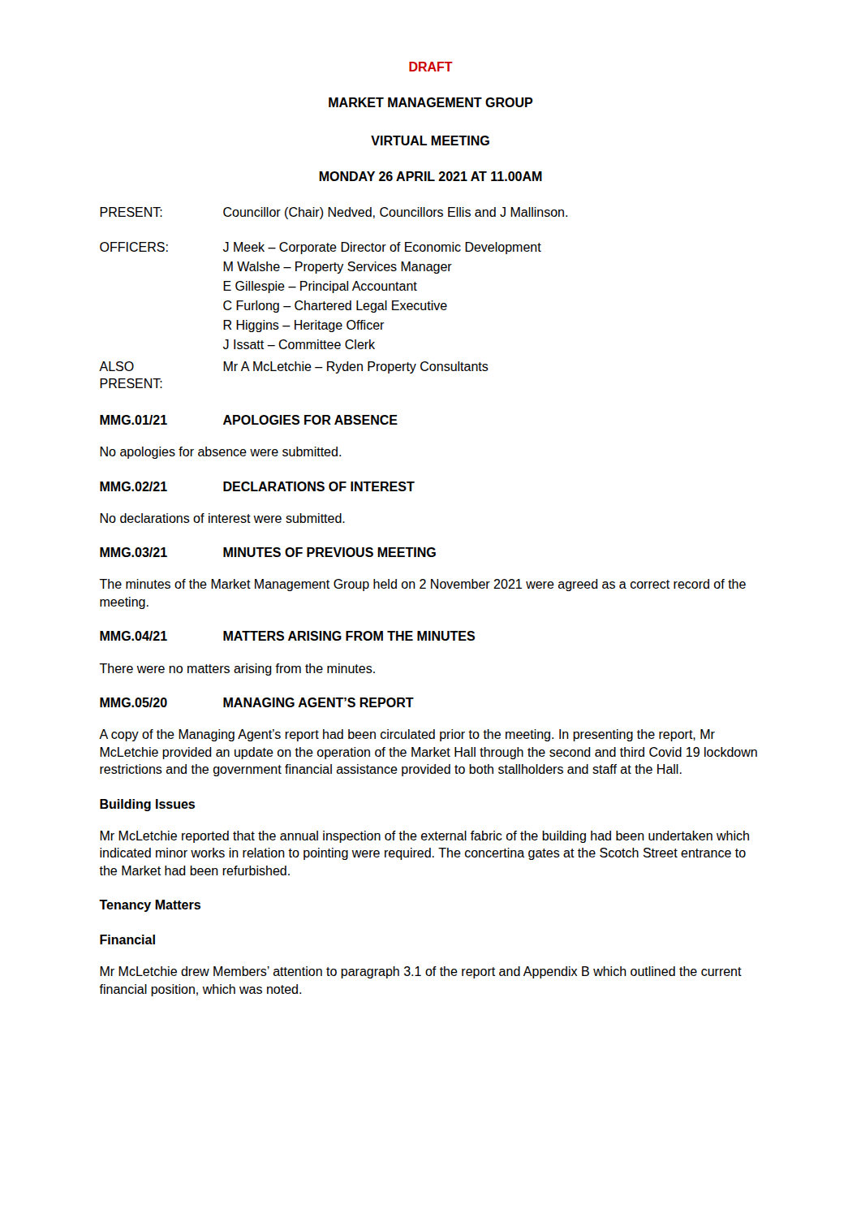DRAFT
MARKET MANAGEMENT GROUP
VIRTUAL MEETING
MONDAY 26 APRIL 2021 AT 11.00AM
| PRESENT: | Councillor (Chair) Nedved, Councillors Ellis and J Mallinson. |
| OFFICERS: | J Meek – Corporate Director of Economic Development M Walshe – Property Services Manager E Gillespie – Principal Accountant C Furlong – Chartered Legal Executive R Higgins – Heritage Officer J Issatt – Committee Clerk |
| ALSO PRESENT: | Mr A McLetchie – Ryden Property Consultants |
MMG.01/21 APOLOGIES FOR ABSENCE
No apologies for absence were submitted.
MMG.02/21 DECLARATIONS OF INTEREST
No declarations of interest were submitted.
MMG.03/21 MINUTES OF PREVIOUS MEETING
The minutes of the Market Management Group held on 2 November 2021 were agreed as a correct record of the meeting.
MMG.04/21 MATTERS ARISING FROM THE MINUTES
There were no matters arising from the minutes.
MMG.05/20 MANAGING AGENT’S REPORT
A copy of the Managing Agent’s report had been circulated prior to the meeting. In presenting the report, Mr McLetchie provided an update on the operation of the Market Hall through the second and third Covid 19 lockdown restrictions and the government financial assistance provided to both stallholders and staff at the Hall.
Building Issues
Mr McLetchie reported that the annual inspection of the external fabric of the building had been undertaken which indicated minor works in relation to pointing were required. The concertina gates at the Scotch Street entrance to the Market had been refurbished.
Tenancy Matters
Financial
Mr McLetchie drew Members’ attention to paragraph 3.1 of the report and Appendix B which outlined the current financial position, which was noted.